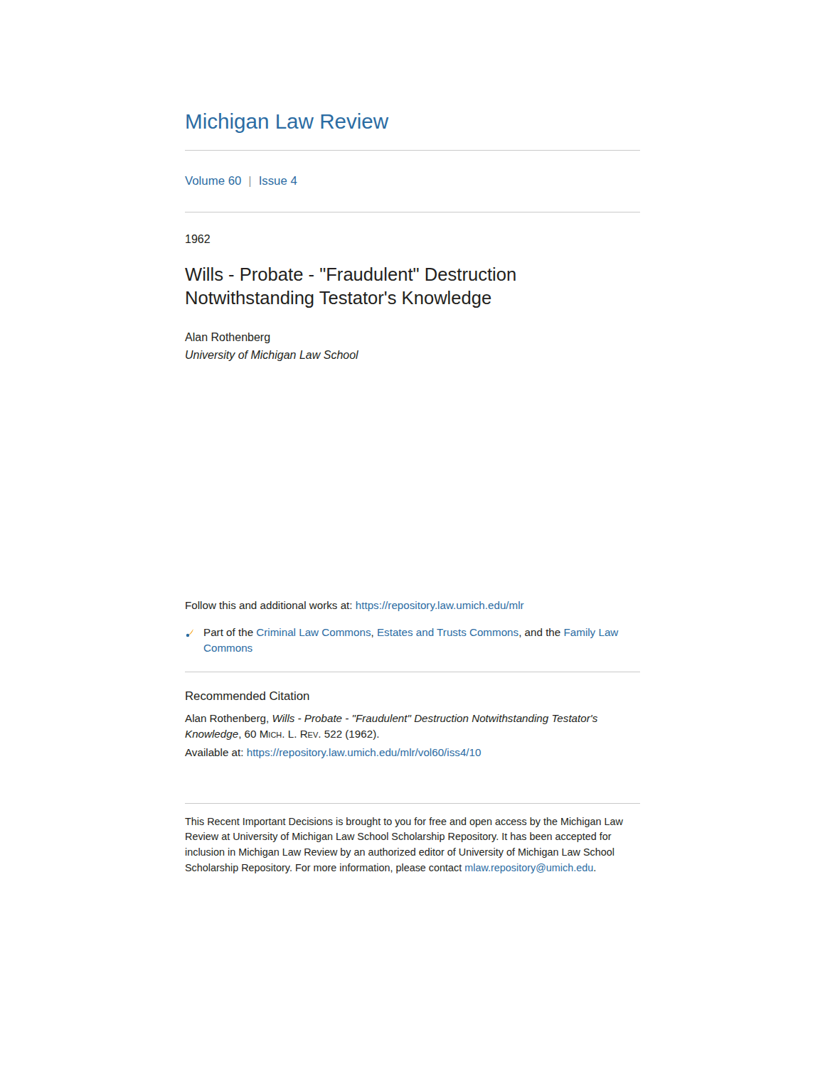Michigan Law Review
Volume 60|Issue 4
1962
Wills - Probate - "Fraudulent" Destruction Notwithstanding Testator's Knowledge
Alan Rothenberg
University of Michigan Law School
Follow this and additional works at: https://repository.law.umich.edu/mlr
Part of the Criminal Law Commons, Estates and Trusts Commons, and the Family Law Commons
Recommended Citation
Alan Rothenberg, Wills - Probate - "Fraudulent" Destruction Notwithstanding Testator's Knowledge, 60 Mich. L. Rev. 522 (1962).
Available at: https://repository.law.umich.edu/mlr/vol60/iss4/10
This Recent Important Decisions is brought to you for free and open access by the Michigan Law Review at University of Michigan Law School Scholarship Repository. It has been accepted for inclusion in Michigan Law Review by an authorized editor of University of Michigan Law School Scholarship Repository. For more information, please contact mlaw.repository@umich.edu.